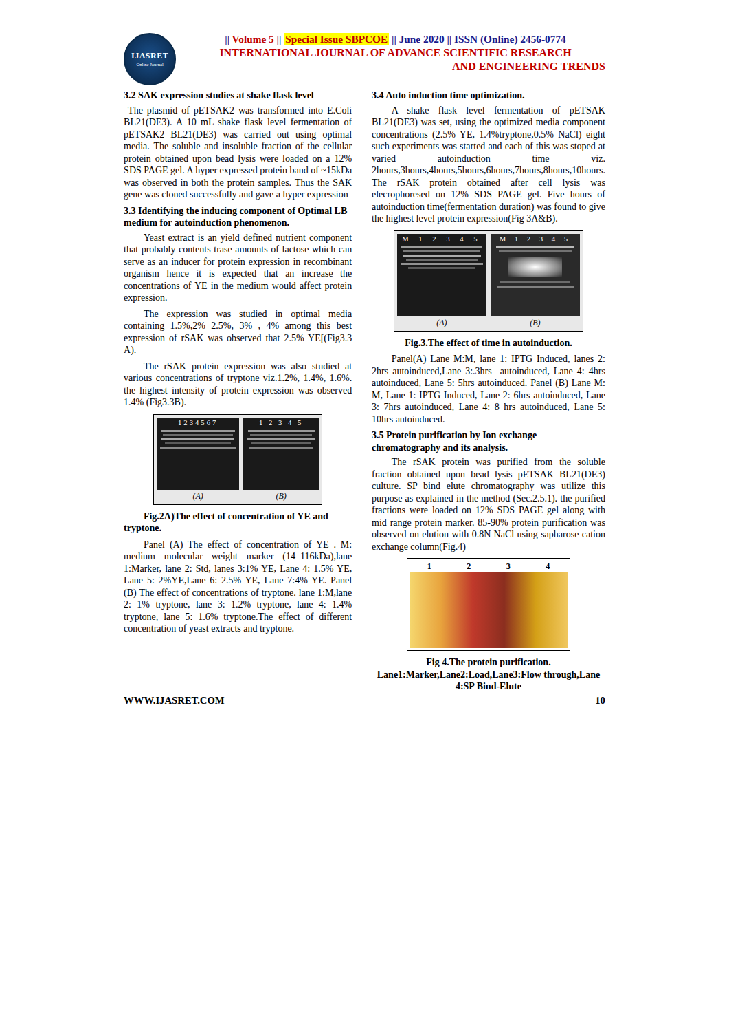IJASRET
Online Journal
|| Volume 5 || Special Issue SBPCOE || June 2020 || ISSN (Online) 2456-0774
INTERNATIONAL JOURNAL OF ADVANCE SCIENTIFIC RESEARCH
AND ENGINEERING TRENDS
3.2 SAK expression studies at shake flask level
The plasmid of pETSAK2 was transformed into E.Coli BL21(DE3). A 10 mL shake flask level fermentation of pETSAK2 BL21(DE3) was carried out using optimal media. The soluble and insoluble fraction of the cellular protein obtained upon bead lysis were loaded on a 12% SDS PAGE gel. A hyper expressed protein band of ~15kDa was observed in both the protein samples. Thus the SAK gene was cloned successfully and gave a hyper expression
3.3 Identifying the inducing component of Optimal LB medium for autoinduction phenomenon.
Yeast extract is an yield defined nutrient component that probably contents trase amounts of lactose which can serve as an inducer for protein expression in recombinant organism hence it is expected that an increase the concentrations of YE in the medium would affect protein expression.
The expression was studied in optimal media containing 1.5%,2% 2.5%, 3% , 4% among this best expression of rSAK was observed that 2.5% YE[(Fig3.3 A).
The rSAK protein expression was also studied at various concentrations of tryptone viz.1.2%, 1.4%, 1.6%. the highest intensity of protein expression was observed 1.4% (Fig3.3B).
1234567
(A)
1 2 3 4 5
(B)
Fig.2A)The effect of concentration of YE and tryptone.
Panel (A) The effect of concentration of YE . M: medium molecular weight marker (14–116kDa),lane 1:Marker, lane 2: Std, lanes 3:1% YE, Lane 4: 1.5% YE, Lane 5: 2%YE,Lane 6: 2.5% YE, Lane 7:4% YE. Panel (B) The effect of concentrations of tryptone. lane 1:M,lane 2: 1% tryptone, lane 3: 1.2% tryptone, lane 4: 1.4% tryptone, lane 5: 1.6% tryptone.The effect of different concentration of yeast extracts and tryptone.
3.4 Auto induction time optimization.
A shake flask level fermentation of pETSAK BL21(DE3) was set, using the optimized media component concentrations (2.5% YE, 1.4%tryptone,0.5% NaCl) eight such experiments was started and each of this was stoped at varied autoinduction time viz. 2hours,3hours,4hours,5hours,6hours,7hours,8hours,10hours. The rSAK protein obtained after cell lysis was elecrophoresed on 12% SDS PAGE gel. Five hours of autoinduction time(fermentation duration) was found to give the highest level protein expression(Fig 3A&B).
M 1 2 3 4 5
(A)
M 1 2 3 4 5
(B)
Fig.3.The effect of time in autoinduction.
Panel(A) Lane M:M, lane 1: IPTG Induced, lanes 2: 2hrs autoinduced,Lane 3:.3hrs autoinduced, Lane 4: 4hrs autoinduced, Lane 5: 5hrs autoinduced. Panel (B) Lane M: M, Lane 1: IPTG Induced, Lane 2: 6hrs autoinduced, Lane 3: 7hrs autoinduced, Lane 4: 8 hrs autoinduced, Lane 5: 10hrs autoinduced.
3.5 Protein purification by Ion exchange chromatography and its analysis.
The rSAK protein was purified from the soluble fraction obtained upon bead lysis pETSAK BL21(DE3) culture. SP bind elute chromatography was utilize this purpose as explained in the method (Sec.2.5.1). the purified fractions were loaded on 12% SDS PAGE gel along with mid range protein marker. 85-90% protein purification was observed on elution with 0.8N NaCl using sapharose cation exchange column(Fig.4)
1234
Fig 4.The protein purification.
Lane1:Marker,Lane2:Load,Lane3:Flow through,Lane 4:SP Bind-Elute
WWW.IJASRET.COM 10